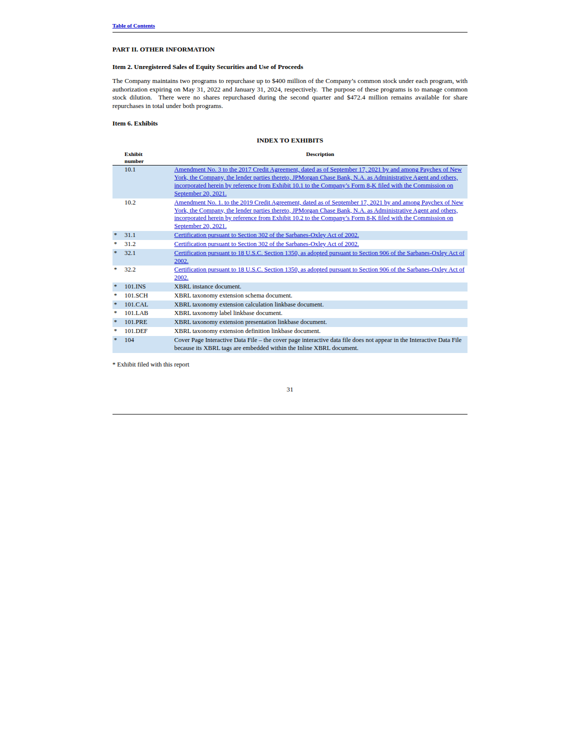Table of Contents
PART II. OTHER INFORMATION
Item 2. Unregistered Sales of Equity Securities and Use of Proceeds
The Company maintains two programs to repurchase up to $400 million of the Company’s common stock under each program, with authorization expiring on May 31, 2022 and January 31, 2024, respectively. The purpose of these programs is to manage common stock dilution. There were no shares repurchased during the second quarter and $472.4 million remains available for share repurchases in total under both programs.
Item 6. Exhibits
INDEX TO EXHIBITS
| | Exhibit number | Description |
| --- | --- | --- |
| | 10.1 | Amendment No. 3 to the 2017 Credit Agreement, dated as of September 17, 2021 by and among Paychex of New York, the Company, the lender parties thereto, JPMorgan Chase Bank, N.A. as Administrative Agent and others, incorporated herein by reference from Exhibit 10.1 to the Company’s Form 8-K filed with the Commission on September 20, 2021. |
| | 10.2 | Amendment No. 1. to the 2019 Credit Agreement, dated as of September 17, 2021 by and among Paychex of New York, the Company, the lender parties thereto, JPMorgan Chase Bank, N.A. as Administrative Agent and others, incorporated herein by reference from Exhibit 10.2 to the Company’s Form 8-K filed with the Commission on September 20, 2021. |
| * | 31.1 | Certification pursuant to Section 302 of the Sarbanes-Oxley Act of 2002. |
| * | 31.2 | Certification pursuant to Section 302 of the Sarbanes-Oxley Act of 2002. |
| * | 32.1 | Certification pursuant to 18 U.S.C. Section 1350, as adopted pursuant to Section 906 of the Sarbanes-Oxley Act of 2002. |
| * | 32.2 | Certification pursuant to 18 U.S.C. Section 1350, as adopted pursuant to Section 906 of the Sarbanes-Oxley Act of 2002. |
| * | 101.INS | XBRL instance document. |
| * | 101.SCH | XBRL taxonomy extension schema document. |
| * | 101.CAL | XBRL taxonomy extension calculation linkbase document. |
| * | 101.LAB | XBRL taxonomy label linkbase document. |
| * | 101.PRE | XBRL taxonomy extension presentation linkbase document. |
| * | 101.DEF | XBRL taxonomy extension definition linkbase document. |
| * | 104 | Cover Page Interactive Data File – the cover page interactive data file does not appear in the Interactive Data File because its XBRL tags are embedded within the Inline XBRL document. |
* Exhibit filed with this report
31